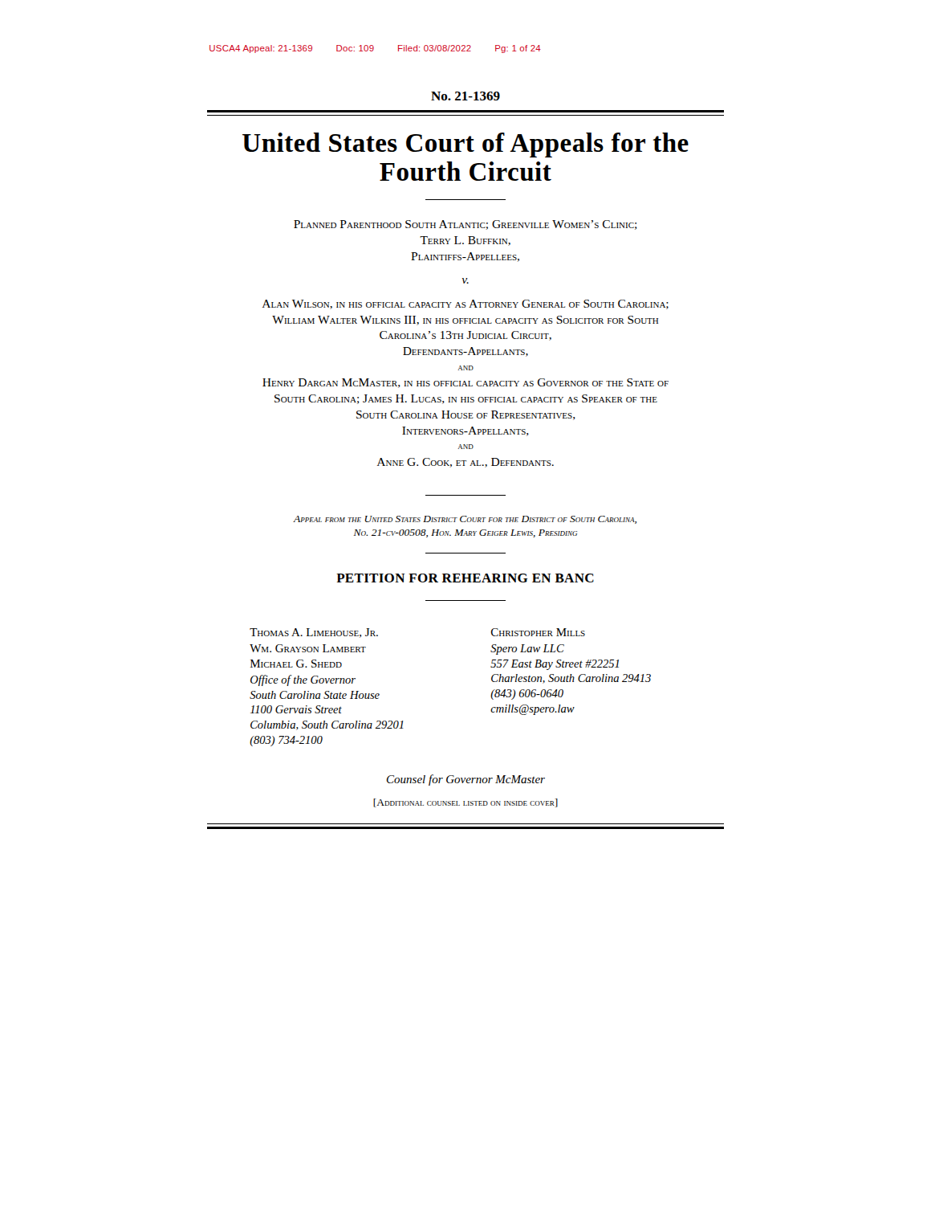USCA4 Appeal: 21-1369 Doc: 109 Filed: 03/08/2022 Pg: 1 of 24
No. 21-1369
United States Court of Appeals for the Fourth Circuit
Planned Parenthood South Atlantic; Greenville Women’s Clinic;
Terry L. Buffkin,
Plaintiffs-Appellees,
v.
Alan Wilson, in his official capacity as Attorney General of South Carolina;
William Walter Wilkins III, in his official capacity as Solicitor for South
Carolina’s 13th Judicial Circuit,
Defendants-Appellants,
and
Henry Dargan McMaster, in his official capacity as Governor of the State of
South Carolina; James H. Lucas, in his official capacity as Speaker of the
South Carolina House of Representatives,
Intervenors-Appellants,
and
Anne G. Cook, et al., Defendants.
Appeal from the United States District Court for the District of South Carolina,
No. 21-cv-00508, Hon. Mary Geiger Lewis, Presiding
PETITION FOR REHEARING EN BANC
Thomas A. Limehouse, Jr.
Wm. Grayson Lambert
Michael G. Shedd
Office of the Governor
South Carolina State House
1100 Gervais Street
Columbia, South Carolina 29201
(803) 734-2100
Christopher Mills
Spero Law LLC
557 East Bay Street #22251
Charleston, South Carolina 29413
(843) 606-0640
cmills@spero.law
Counsel for Governor McMaster
[Additional counsel listed on inside cover]